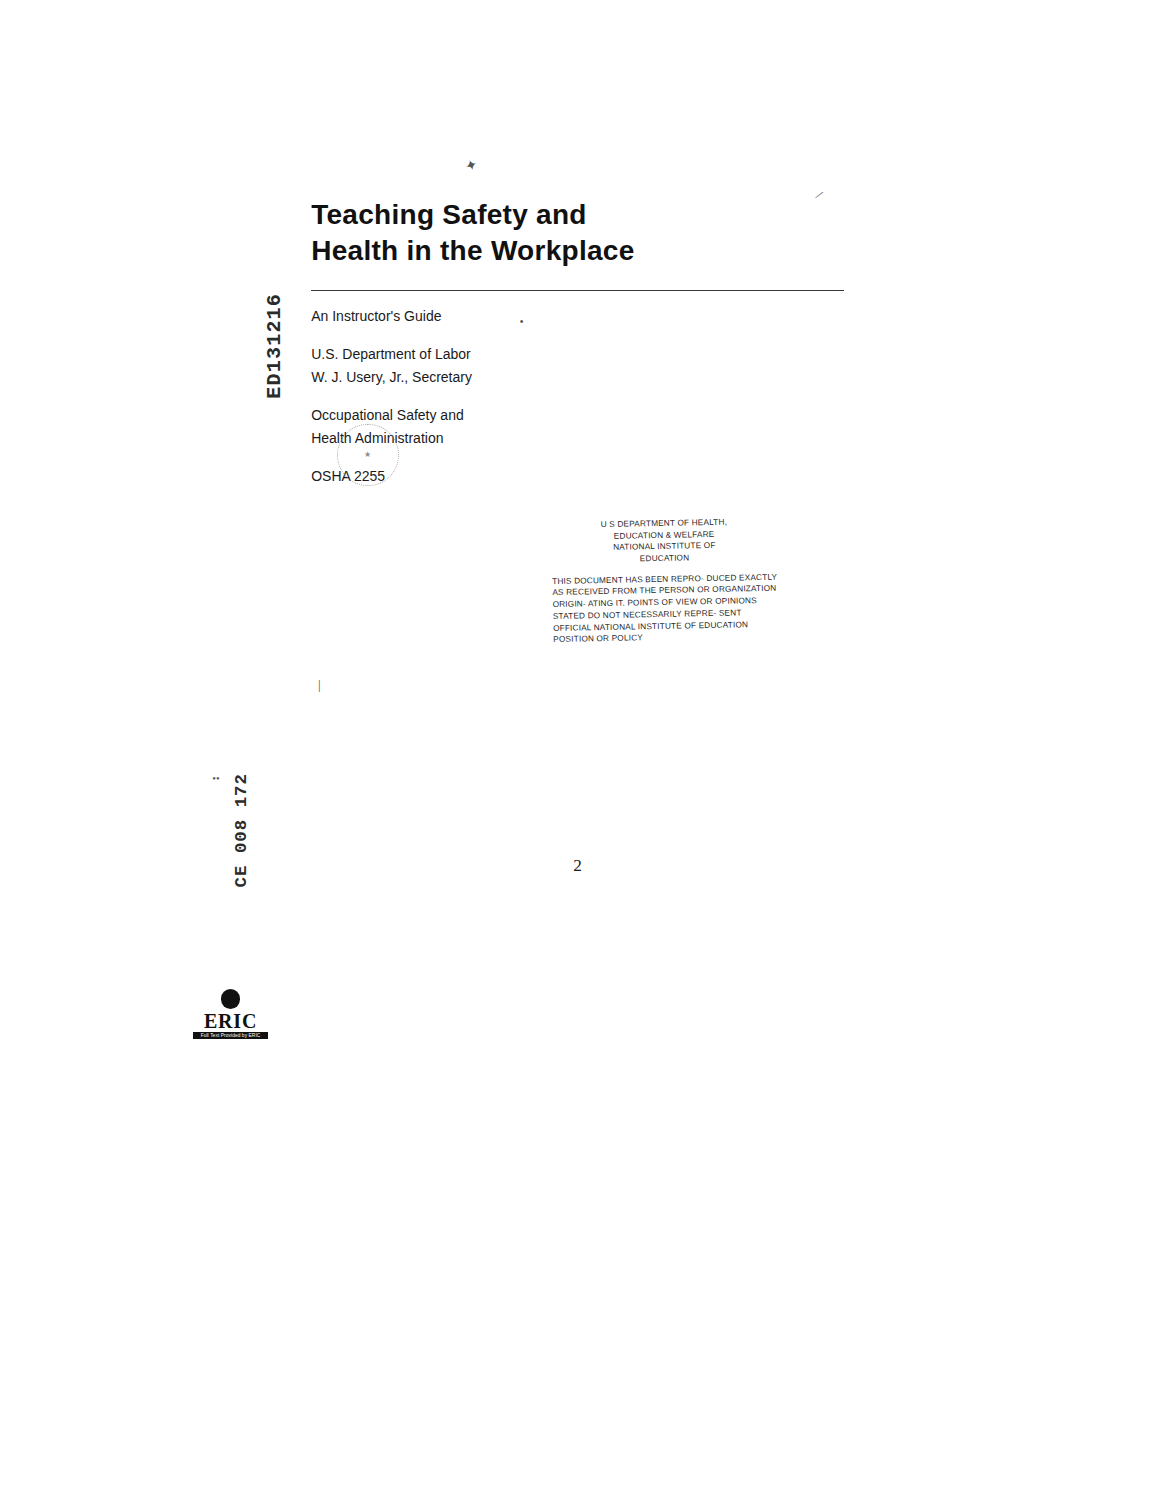✦
\
ED131216
CE 008 172
Teaching Safety and
Health in the Workplace
An Instructor's Guide
U.S. Department of Labor
W. J. Usery, Jr., Secretary
Occupational Safety and
Health Administration
OSHA 2255
•
★
U S DEPARTMENT OF HEALTH,
EDUCATION & WELFARE
NATIONAL INSTITUTE OF
EDUCATION
THIS DOCUMENT HAS BEEN REPRO- DUCED EXACTLY AS RECEIVED FROM THE PERSON OR ORGANIZATION ORIGIN- ATING IT. POINTS OF VIEW OR OPINIONS STATED DO NOT NECESSARILY REPRE- SENT OFFICIAL NATIONAL INSTITUTE OF EDUCATION POSITION OR POLICY
|
••
2
ERIC
Full Text Provided by ERIC